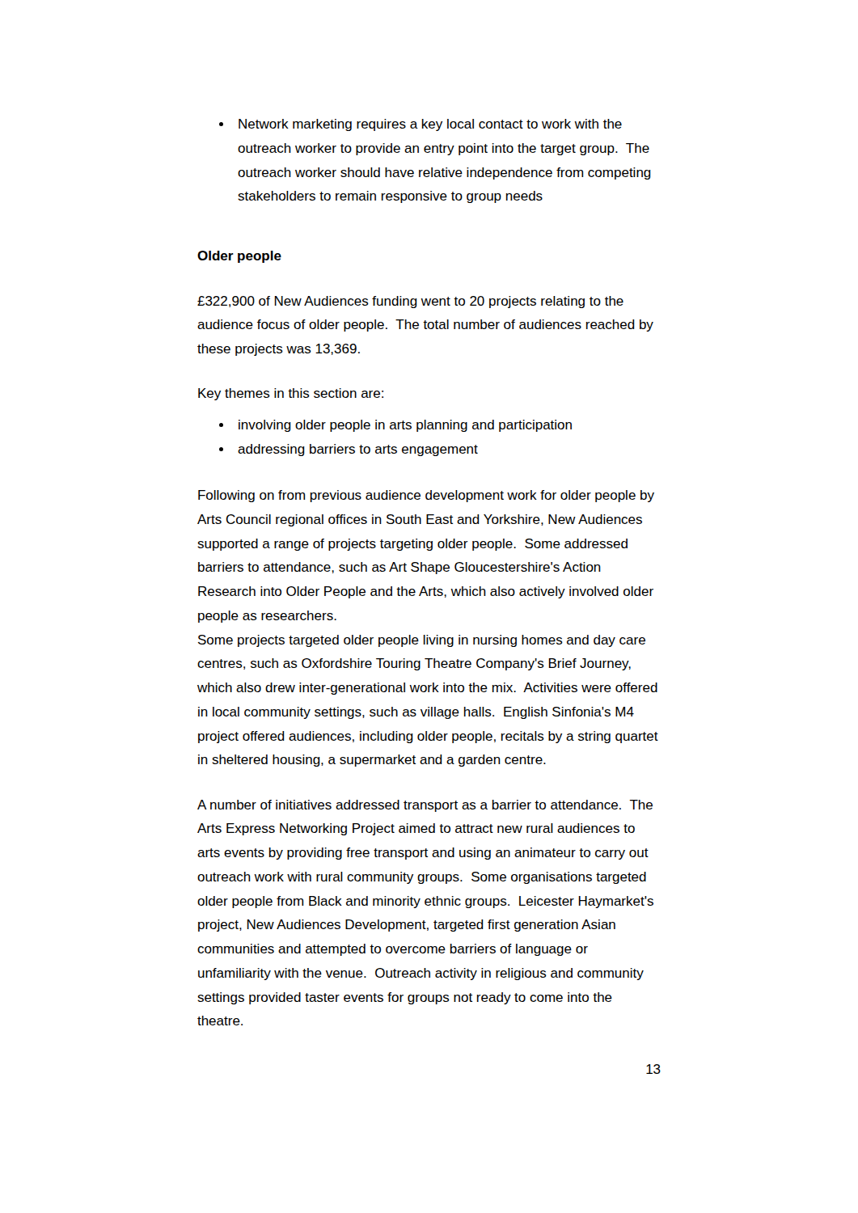Network marketing requires a key local contact to work with the outreach worker to provide an entry point into the target group. The outreach worker should have relative independence from competing stakeholders to remain responsive to group needs
Older people
£322,900 of New Audiences funding went to 20 projects relating to the audience focus of older people. The total number of audiences reached by these projects was 13,369.
Key themes in this section are:
involving older people in arts planning and participation
addressing barriers to arts engagement
Following on from previous audience development work for older people by Arts Council regional offices in South East and Yorkshire, New Audiences supported a range of projects targeting older people. Some addressed barriers to attendance, such as Art Shape Gloucestershire's Action Research into Older People and the Arts, which also actively involved older people as researchers.
Some projects targeted older people living in nursing homes and day care centres, such as Oxfordshire Touring Theatre Company's Brief Journey, which also drew inter-generational work into the mix. Activities were offered in local community settings, such as village halls. English Sinfonia's M4 project offered audiences, including older people, recitals by a string quartet in sheltered housing, a supermarket and a garden centre.
A number of initiatives addressed transport as a barrier to attendance. The Arts Express Networking Project aimed to attract new rural audiences to arts events by providing free transport and using an animateur to carry out outreach work with rural community groups. Some organisations targeted older people from Black and minority ethnic groups. Leicester Haymarket's project, New Audiences Development, targeted first generation Asian communities and attempted to overcome barriers of language or unfamiliarity with the venue. Outreach activity in religious and community settings provided taster events for groups not ready to come into the theatre.
13